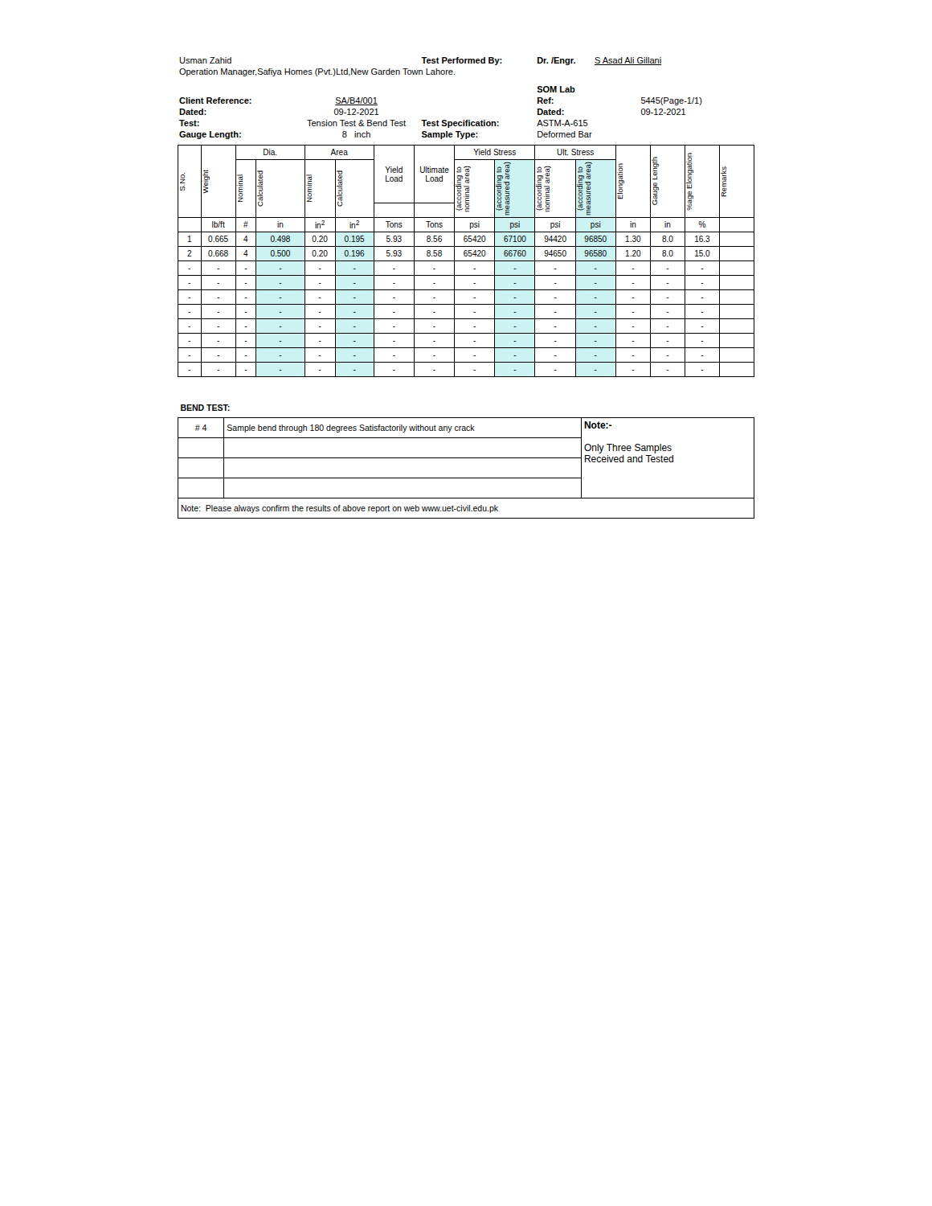| Usman Zahid | Test Performed By: | Dr. /Engr. | S Asad Ali Gillani |
| Operation Manager,Safiya Homes (Pvt.)Ltd,New Garden Town Lahore. |
| | | | SOM Lab | |
| Client Reference: | SA/B4/001 | | Ref: | 5445(Page-1/1) |
| Dated: | 09-12-2021 | | Dated: | 09-12-2021 |
| Test: | Tension Test & Bend Test | Test Specification: | ASTM-A-615 |
| Gauge Length: | 8 inch | Sample Type: | Deformed Bar |
| S.No. | Weight | Dia. | Area | Yield Load | Ultimate Load | Yield Stress | Ult. Stress | Elongation | Gauge Length | %age Elongation | Remarks |
| Nominal | Calculated | Nominal | Calculated | (according to nominal area) | (according to measured area) | (according to nominal area) | (according to measured area) |
| | lb/ft | # | in | in 2 | in 2 | Tons | Tons | psi | psi | psi | psi | in | in | % | |
| 1 | 0.665 | 4 | 0.498 | 0.20 | 0.195 | 5.93 | 8.56 | 65420 | 67100 | 94420 | 96850 | 1.30 | 8.0 | 16.3 | |
| 2 | 0.668 | 4 | 0.500 | 0.20 | 0.196 | 5.93 | 8.58 | 65420 | 66760 | 94650 | 96580 | 1.20 | 8.0 | 15.0 | |
| - | - | - | - | - | - | - | - | - | - | - | - | - | - | - | |
| - | - | - | - | - | - | - | - | - | - | - | - | - | - | - | |
| - | - | - | - | - | - | - | - | - | - | - | - | - | - | - | |
| - | - | - | - | - | - | - | - | - | - | - | - | - | - | - | |
| - | - | - | - | - | - | - | - | - | - | - | - | - | - | - | |
| - | - | - | - | - | - | - | - | - | - | - | - | - | - | - | |
| - | - | - | - | - | - | - | - | - | - | - | - | - | - | - | |
| - | - | - | - | - | - | - | - | - | - | - | - | - | - | - | |
| BEND TEST: |
| # 4 | Sample bend through 180 degrees Satisfactorily without any crack | Note:- Only Three Samples Received and Tested |
| Note: Please always confirm the results of above report on web www.uet-civil.edu.pk |